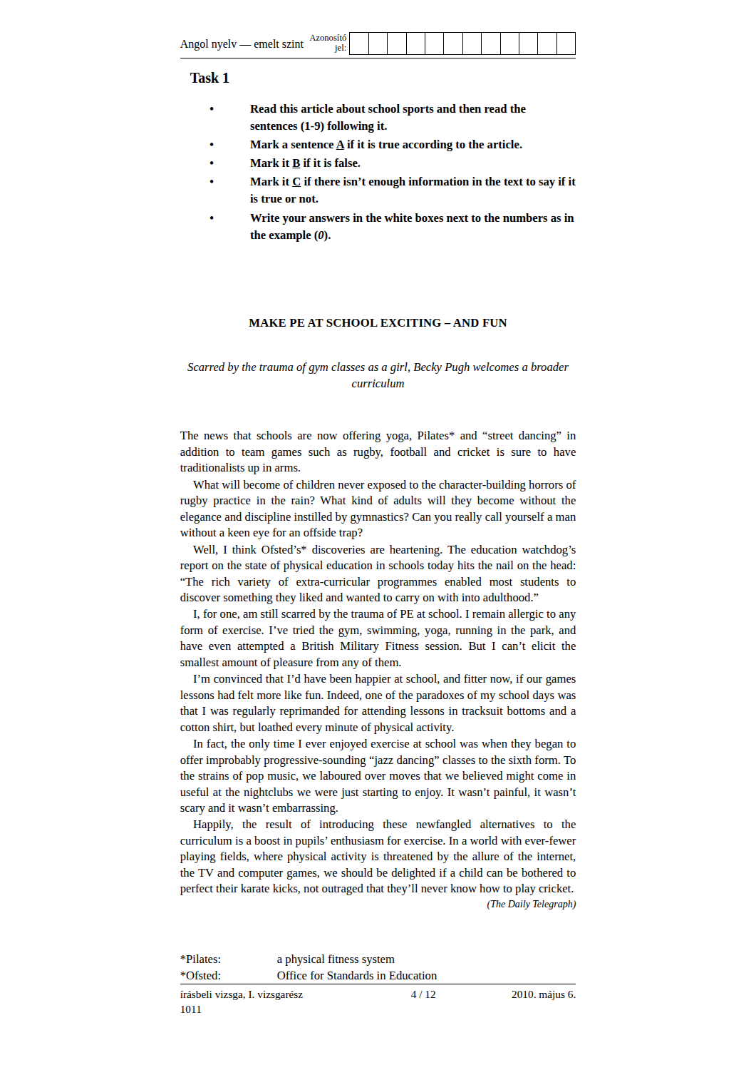Angol nyelv — emelt szint
Azonosító
jel:
Task 1
Read this article about school sports and then read the sentences (1-9) following it.
Mark a sentence A if it is true according to the article.
Mark it B if it is false.
Mark it C if there isn’t enough information in the text to say if it is true or not.
Write your answers in the white boxes next to the numbers as in the example (0).
MAKE PE AT SCHOOL EXCITING – AND FUN
Scarred by the trauma of gym classes as a girl, Becky Pugh welcomes a broader curriculum
The news that schools are now offering yoga, Pilates* and “street dancing” in addition to team games such as rugby, football and cricket is sure to have traditionalists up in arms.
What will become of children never exposed to the character-building horrors of rugby practice in the rain? What kind of adults will they become without the elegance and discipline instilled by gymnastics? Can you really call yourself a man without a keen eye for an offside trap?
Well, I think Ofsted’s* discoveries are heartening. The education watchdog’s report on the state of physical education in schools today hits the nail on the head: “The rich variety of extra-curricular programmes enabled most students to discover something they liked and wanted to carry on with into adulthood.”
I, for one, am still scarred by the trauma of PE at school. I remain allergic to any form of exercise. I’ve tried the gym, swimming, yoga, running in the park, and have even attempted a British Military Fitness session. But I can’t elicit the smallest amount of pleasure from any of them.
I’m convinced that I’d have been happier at school, and fitter now, if our games lessons had felt more like fun. Indeed, one of the paradoxes of my school days was that I was regularly reprimanded for attending lessons in tracksuit bottoms and a cotton shirt, but loathed every minute of physical activity.
In fact, the only time I ever enjoyed exercise at school was when they began to offer improbably progressive-sounding “jazz dancing” classes to the sixth form. To the strains of pop music, we laboured over moves that we believed might come in useful at the nightclubs we were just starting to enjoy. It wasn’t painful, it wasn’t scary and it wasn’t embarrassing.
Happily, the result of introducing these newfangled alternatives to the curriculum is a boost in pupils’ enthusiasm for exercise. In a world with ever-fewer playing fields, where physical activity is threatened by the allure of the internet, the TV and computer games, we should be delighted if a child can be bothered to perfect their karate kicks, not outraged that they’ll never know how to play cricket.
(The Daily Telegraph)
| *Pilates: | a physical fitness system |
| *Ofsted: | Office for Standards in Education |
írásbeli vizsga, I. vizsgarész 1011
4 / 12
2010. május 6.